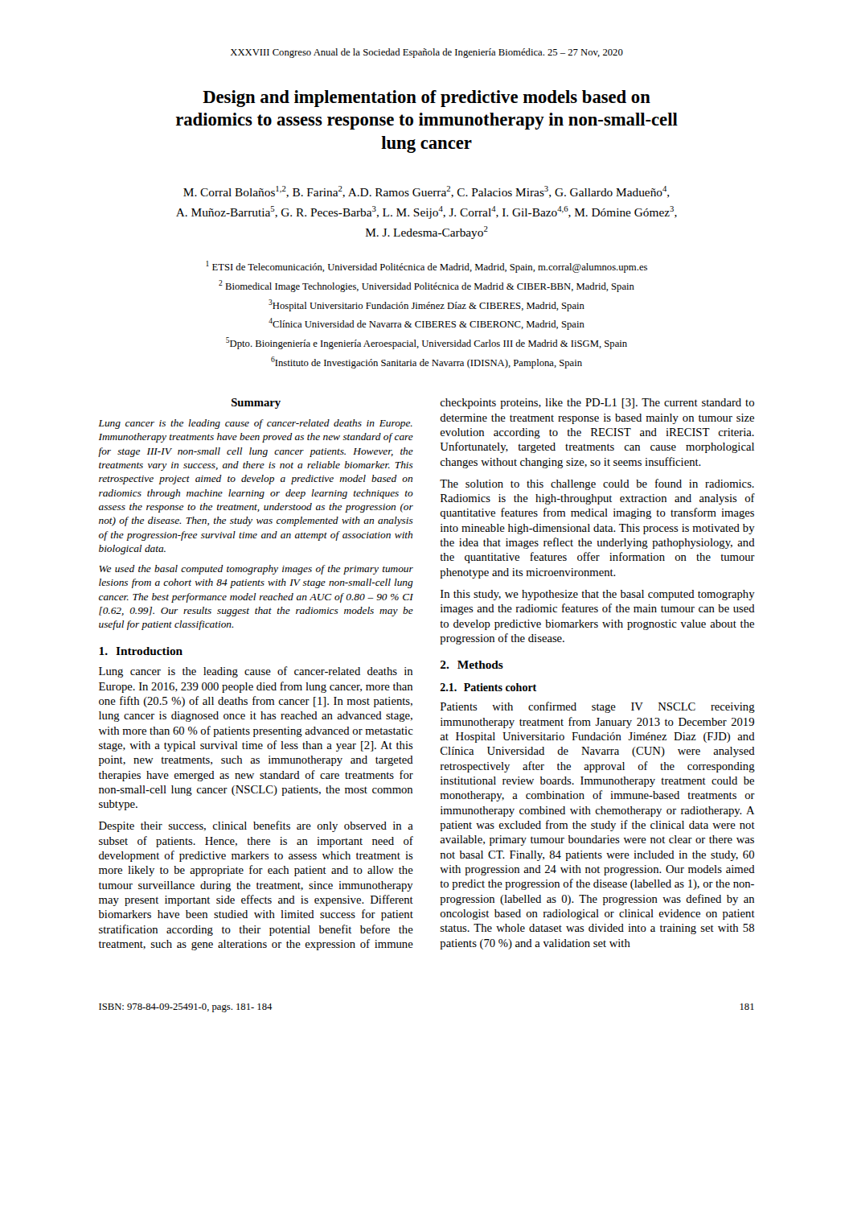XXXVIII Congreso Anual de la Sociedad Española de Ingeniería Biomédica. 25 – 27 Nov, 2020
Design and implementation of predictive models based on
radiomics to assess response to immunotherapy in non-small-cell
lung cancer
M. Corral Bolaños1,2, B. Farina2, A.D. Ramos Guerra2, C. Palacios Miras3, G. Gallardo Madueño4,
A. Muñoz-Barrutia5, G. R. Peces-Barba3, L. M. Seijo4, J. Corral4, I. Gil-Bazo4,6, M. Dómine Gómez3,
M. J. Ledesma-Carbayo2
1 ETSI de Telecomunicación, Universidad Politécnica de Madrid, Madrid, Spain, m.corral@alumnos.upm.es
2 Biomedical Image Technologies, Universidad Politécnica de Madrid & CIBER-BBN, Madrid, Spain
3Hospital Universitario Fundación Jiménez Díaz & CIBERES, Madrid, Spain
4Clínica Universidad de Navarra & CIBERES & CIBERONC, Madrid, Spain
5Dpto. Bioingeniería e Ingeniería Aeroespacial, Universidad Carlos III de Madrid & IiSGM, Spain
6Instituto de Investigación Sanitaria de Navarra (IDISNA), Pamplona, Spain
Summary
Lung cancer is the leading cause of cancer-related deaths in Europe. Immunotherapy treatments have been proved as the new standard of care for stage III-IV non-small cell lung cancer patients. However, the treatments vary in success, and there is not a reliable biomarker. This retrospective project aimed to develop a predictive model based on radiomics through machine learning or deep learning techniques to assess the response to the treatment, understood as the progression (or not) of the disease. Then, the study was complemented with an analysis of the progression-free survival time and an attempt of association with biological data.
We used the basal computed tomography images of the primary tumour lesions from a cohort with 84 patients with IV stage non-small-cell lung cancer. The best performance model reached an AUC of 0.80 – 90 % CI [0.62, 0.99]. Our results suggest that the radiomics models may be useful for patient classification.
1. Introduction
Lung cancer is the leading cause of cancer-related deaths in Europe. In 2016, 239 000 people died from lung cancer, more than one fifth (20.5 %) of all deaths from cancer [1]. In most patients, lung cancer is diagnosed once it has reached an advanced stage, with more than 60 % of patients presenting advanced or metastatic stage, with a typical survival time of less than a year [2]. At this point, new treatments, such as immunotherapy and targeted therapies have emerged as new standard of care treatments for non-small-cell lung cancer (NSCLC) patients, the most common subtype.
Despite their success, clinical benefits are only observed in a subset of patients. Hence, there is an important need of development of predictive markers to assess which treatment is more likely to be appropriate for each patient and to allow the tumour surveillance during the treatment, since immunotherapy may present important side effects and is expensive. Different biomarkers have been studied with limited success for patient stratification according to their potential benefit before the treatment, such as gene alterations or the expression of immune checkpoints proteins, like the PD-L1 [3]. The current standard to determine the treatment response is based mainly on tumour size evolution according to the RECIST and iRECIST criteria. Unfortunately, targeted treatments can cause morphological changes without changing size, so it seems insufficient.
The solution to this challenge could be found in radiomics. Radiomics is the high-throughput extraction and analysis of quantitative features from medical imaging to transform images into mineable high-dimensional data. This process is motivated by the idea that images reflect the underlying pathophysiology, and the quantitative features offer information on the tumour phenotype and its microenvironment.
In this study, we hypothesize that the basal computed tomography images and the radiomic features of the main tumour can be used to develop predictive biomarkers with prognostic value about the progression of the disease.
2. Methods
2.1. Patients cohort
Patients with confirmed stage IV NSCLC receiving immunotherapy treatment from January 2013 to December 2019 at Hospital Universitario Fundación Jiménez Diaz (FJD) and Clínica Universidad de Navarra (CUN) were analysed retrospectively after the approval of the corresponding institutional review boards. Immunotherapy treatment could be monotherapy, a combination of immune-based treatments or immunotherapy combined with chemotherapy or radiotherapy. A patient was excluded from the study if the clinical data were not available, primary tumour boundaries were not clear or there was not basal CT. Finally, 84 patients were included in the study, 60 with progression and 24 with not progression. Our models aimed to predict the progression of the disease (labelled as 1), or the non-progression (labelled as 0). The progression was defined by an oncologist based on radiological or clinical evidence on patient status. The whole dataset was divided into a training set with 58 patients (70 %) and a validation set with
ISBN: 978-84-09-25491-0, pags. 181- 184
181